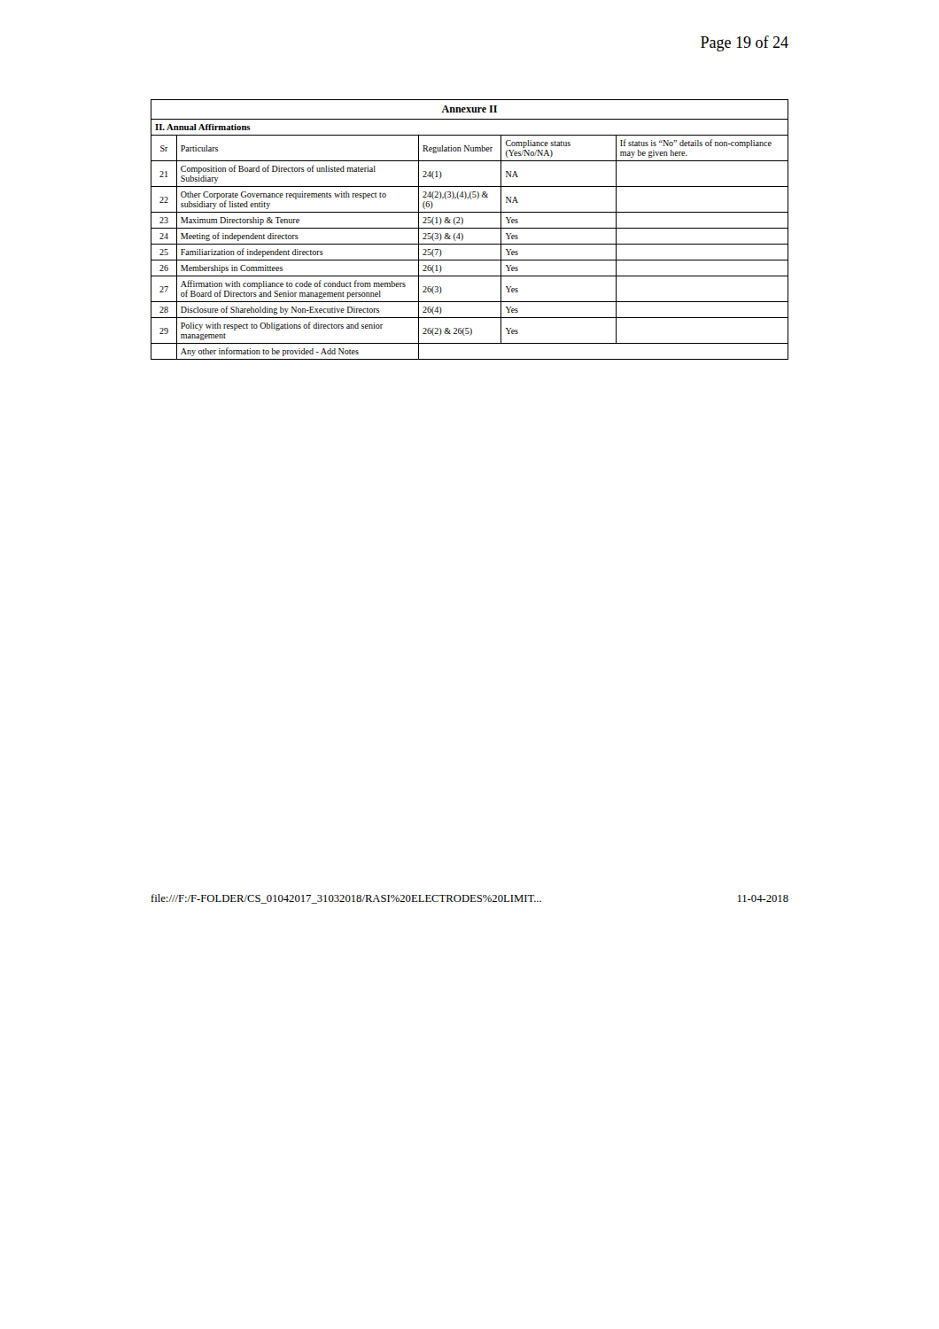Page 19 of 24
| Annexure II |
| II. Annual Affirmations |
| Sr | Particulars | Regulation Number | Compliance status (Yes/No/NA) | If status is “No” details of non-compliance may be given here. |
| 21 | Composition of Board of Directors of unlisted material Subsidiary | 24(1) | NA | |
| 22 | Other Corporate Governance requirements with respect to subsidiary of listed entity | 24(2),(3),(4),(5) & (6) | NA | |
| 23 | Maximum Directorship & Tenure | 25(1) & (2) | Yes | |
| 24 | Meeting of independent directors | 25(3) & (4) | Yes | |
| 25 | Familiarization of independent directors | 25(7) | Yes | |
| 26 | Memberships in Committees | 26(1) | Yes | |
| 27 | Affirmation with compliance to code of conduct from members of Board of Directors and Senior management personnel | 26(3) | Yes | |
| 28 | Disclosure of Shareholding by Non-Executive Directors | 26(4) | Yes | |
| 29 | Policy with respect to Obligations of directors and senior management | 26(2) & 26(5) | Yes | |
| | Any other information to be provided - Add Notes | |
file:///F:/F-FOLDER/CS_01042017_31032018/RASI%20ELECTRODES%20LIMIT... 11-04-2018